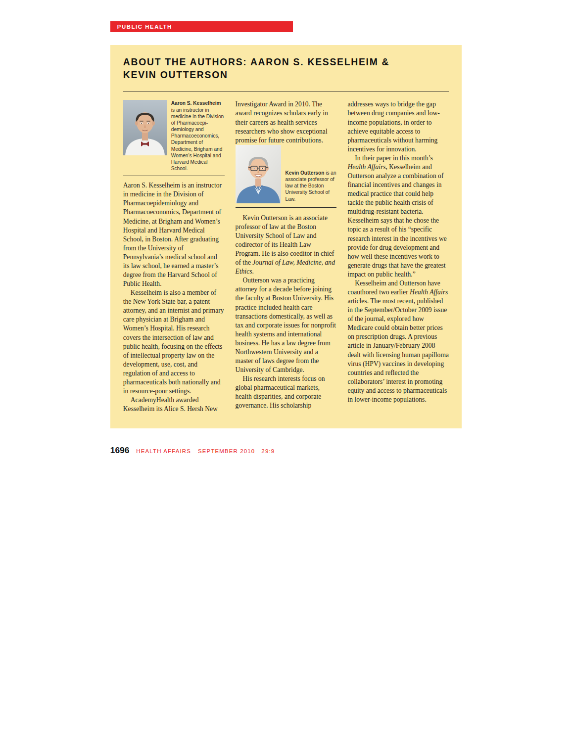PUBLIC HEALTH
ABOUT THE AUTHORS: AARON S. KESSELHEIM &
KEVIN OUTTERSON
Aaron S. Kesselheim is an instructor in medicine in the Division of Pharmacoepi­demiology and Pharmacoeconomics, Department of Medicine, Brigham and Women’s Hospital and Harvard Medical School.
Aaron S. Kesselheim is an instructor in medicine in the Division of Pharmacoepidemiology and Pharmacoeconomics, Department of Medicine, at Brigham and Women’s Hospital and Harvard Medical School, in Boston. After graduating from the University of Pennsylvania’s medical school and its law school, he earned a master’s degree from the Harvard School of Public Health.
Kesselheim is also a member of the New York State bar, a patent attorney, and an internist and primary care physician at Brigham and Women’s Hospital. His research covers the intersection of law and public health, focusing on the effects of intellectual property law on the development, use, cost, and regulation of and access to pharmaceuticals both nationally and in resource-poor settings.
AcademyHealth awarded Kesselheim its Alice S. Hersh New Investigator Award in 2010. The award recognizes scholars early in their careers as health services researchers who show exceptional promise for future contributions.
Kevin Outterson is an associate professor of law at the Boston University School of Law.
Kevin Outterson is an associate professor of law at the Boston University School of Law and codirector of its Health Law Program. He is also coeditor in chief of the Journal of Law, Medicine, and Ethics.
Outterson was a practicing attorney for a decade before joining the faculty at Boston University. His practice included health care transactions domestically, as well as tax and corporate issues for nonprofit health systems and international business. He has a law degree from Northwestern University and a master of laws degree from the University of Cambridge.
His research interests focus on global pharmaceutical markets, health disparities, and corporate governance. His scholarship addresses ways to bridge the gap between drug companies and low-income populations, in order to achieve equitable access to pharmaceuticals without harming incentives for innovation.
In their paper in this month’s Health Affairs, Kesselheim and Outterson analyze a combination of financial incentives and changes in medical practice that could help tackle the public health crisis of multidrug-resistant bacteria. Kesselheim says that he chose the topic as a result of his “specific research interest in the incentives we provide for drug development and how well these incentives work to generate drugs that have the greatest impact on public health.”
Kesselheim and Outterson have coauthored two earlier Health Affairs articles. The most recent, published in the September/October 2009 issue of the journal, explored how Medicare could obtain better prices on prescription drugs. A previous article in January/February 2008 dealt with licensing human papilloma virus (HPV) vaccines in developing countries and reflected the collaborators’ interest in promoting equity and access to pharmaceuticals in lower-income populations.
1696 HEALTH AFFAIRS SEPTEMBER 2010 29:9